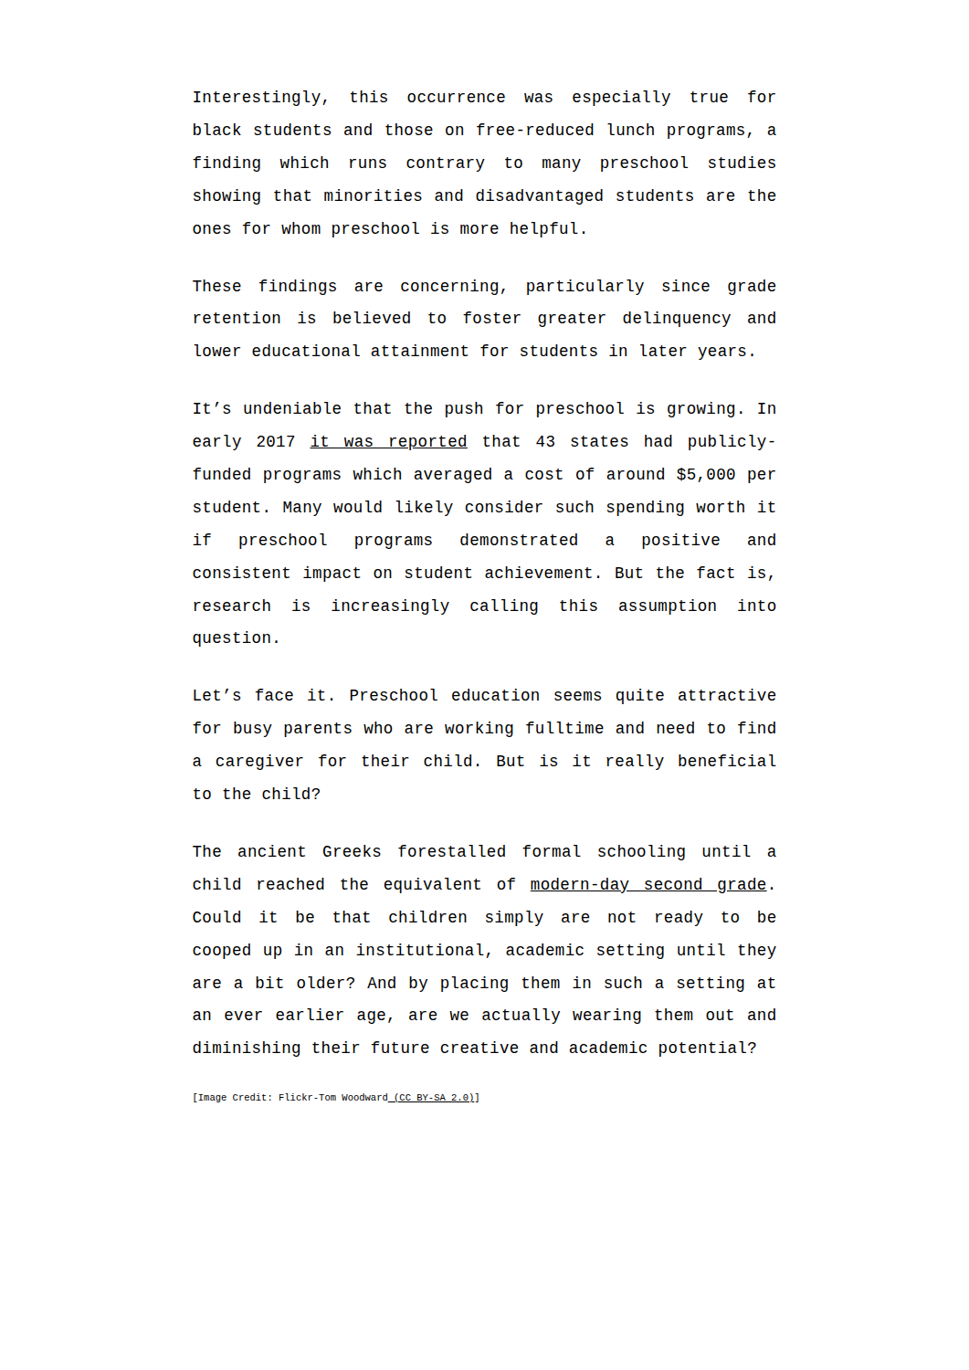Interestingly, this occurrence was especially true for black students and those on free-reduced lunch programs, a finding which runs contrary to many preschool studies showing that minorities and disadvantaged students are the ones for whom preschool is more helpful.
These findings are concerning, particularly since grade retention is believed to foster greater delinquency and lower educational attainment for students in later years.
It’s undeniable that the push for preschool is growing. In early 2017 it was reported that 43 states had publicly-funded programs which averaged a cost of around $5,000 per student. Many would likely consider such spending worth it if preschool programs demonstrated a positive and consistent impact on student achievement. But the fact is, research is increasingly calling this assumption into question.
Let’s face it. Preschool education seems quite attractive for busy parents who are working fulltime and need to find a caregiver for their child. But is it really beneficial to the child?
The ancient Greeks forestalled formal schooling until a child reached the equivalent of modern-day second grade. Could it be that children simply are not ready to be cooped up in an institutional, academic setting until they are a bit older? And by placing them in such a setting at an ever earlier age, are we actually wearing them out and diminishing their future creative and academic potential?
[Image Credit: Flickr-Tom Woodward (CC BY-SA 2.0)]